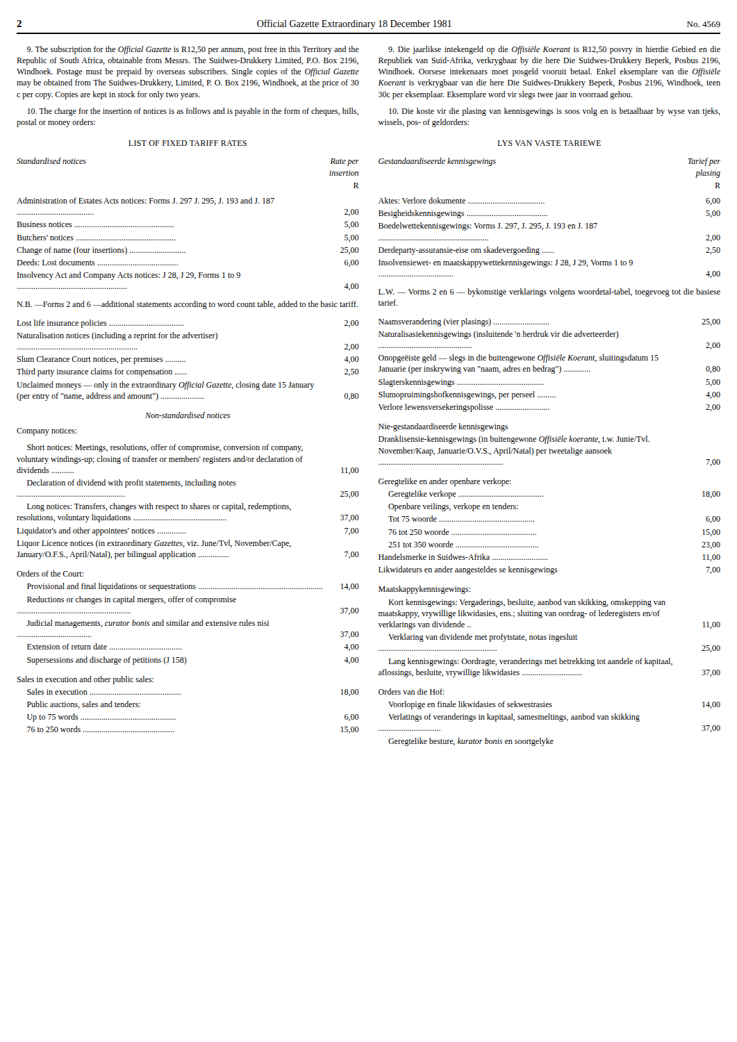2
Official Gazette Extraordinary 18 December 1981
No. 4569
9. The subscription for the Official Gazette is R12,50 per annum, post free in this Territory and the Republic of South Africa, obtainable from Messrs. The Suidwes-Drukkery Limited, P.O. Box 2196, Windhoek. Postage must be prepaid by overseas subscribers. Single copies of the Official Gazette may be obtained from The Suidwes-Drukkery, Limited, P. O. Box 2196, Windhoek, at the price of 30 c per copy. Copies are kept in stock for only two years.
10. The charge for the insertion of notices is as follows and is payable in the form of cheques, bills, postal or money orders:
List of Fixed Tariff Rates
Standardised notices
Rate per
insertion
R
| Administration of Estates Acts notices: Forms J. 297 J. 295, J. 193 and J. 187 ..................................... | 2,00 |
| Business notices ................................................ | 5,00 |
| Butchers' notices ................................................ | 5,00 |
| Change of name (four insertions) ........................... | 25,00 |
| Deeds: Lost documents ....................................... | 6,00 |
| Insolvency Act and Company Acts notices: J 28, J 29, Forms 1 to 9 ..................................................... | 4,00 |
N.B. —Forms 2 and 6 —additional statements according to word count table, added to the basic tariff.
| Lost life insurance policies .................................... | 2,00 |
| Naturalisation notices (including a reprint for the advertiser) .......................................................... | 2,00 |
| Slum Clearance Court notices, per premises .......... | 4,00 |
| Third party insurance claims for compensation ...... | 2,50 |
| Unclaimed moneys — only in the extraordinary Official Gazette , closing date 15 January (per entry of "name, address and amount") ..................... | 0,80 |
Non-standardised notices
Company notices:
| Short notices: Meetings, resolutions, offer of compromise, conversion of company, voluntary windings-up; closing of transfer or members' registers and/or declaration of dividends ........... | 11,00 |
| Declaration of dividend with profit statements, including notes .................................................... | 25,00 |
| Long notices: Transfers, changes with respect to shares or capital, redemptions, resolutions, voluntary liquidations ............................................. | 37,00 |
| Liquidator's and other appointees' notices .............. | 7,00 |
| Liquor Licence notices (in extraordinary Gazettes , viz. June/Tvl, November/Cape, January/O.F.S., April/Natal), per bilingual application ............... | 7,00 |
| Orders of the Court: | |
| Provisional and final liquidations or sequestrations ............................................................ | 14,00 |
| Reductions or changes in capital mergers, offer of compromise ....................................................... | 37,00 |
| Judicial managements, curator bonis and similar and extensive rules nisi .................................... | 37,00 |
| Extension of return date ................................... | 4,00 |
| Supersessions and discharge of petitions (J 158) | 4,00 |
| Sales in execution and other public sales: | |
| Sales in execution ............................................ | 18,00 |
| Public auctions, sales and tenders: | |
| Up to 75 words .............................................. | 6,00 |
| 76 to 250 words ............................................ | 15,00 |
9. Die jaarlikse intekengeld op die Offisiële Koerant is R12,50 posvry in hierdie Gebied en die Republiek van Suid-Afrika, verkrygbaar by die here Die Suidwes-Drukkery Beperk, Posbus 2196, Windhoek. Oorsese intekenaars moet posgeld vooruit betaal. Enkel eksemplare van die Offisiële Koerant is verkrygbaar van die here Die Suidwes-Drukkery Beperk, Posbus 2196, Windhoek, teen 30c per eksemplaar. Eksemplare word vir slegs twee jaar in voorraad gehou.
10. Die koste vir die plasing van kennisgewings is soos volg en is betaalbaar by wyse van tjeks, wissels, pos- of geldorders:
Lys van Vaste Tariewe
Gestandaardiseerde kennisgewings
Tarief per
plasing
R
| Aktes: Verlore dokumente ..................................... | 6,00 |
| Besigheidskennisgewings ....................................... | 5,00 |
| Boedelwettekennisgewings: Vorms J. 297, J. 295, J. 193 en J. 187 ..................................................... | 2,00 |
| Derdeparty-assuransie-eise om skadevergoeding ...... | 2,50 |
| Insolvensiewet- en maatskappywettekennisgewings: J 28, J 29, Vorms 1 to 9 .................................... | 4,00 |
L.W. — Vorms 2 en 6 — bykomstige verklarings volgens woordetal-tabel, toegevoeg tot die basiese tarief.
| Naamsverandering (vier plasings) ........................... | 25,00 |
| Naturalisasiekennisgewings (insluitende 'n herdruk vir die adverteerder) ............................................. | 2,00 |
| Onopgeëiste geld — slegs in die buitengewone Offisiële Koerant , sluitingsdatum 15 Januarie (per inskrywing van "naam, adres en bedrag") ............. | 0,80 |
| Slagterskennisgewings .......................................... | 5,00 |
| Slumopruimingshofkennisgewings, per perseel ......... | 4,00 |
| Verlore lewensversekeringspolisse .......................... | 2,00 |
| Nie-gestandaardiseerde kennisgewings | |
| Dranklisensie-kennisgewings (in buitengewone Offisiële koerante , t.w. Junie/Tvl. November/Kaap, Januarie/O.V.S., April/Natal) per tweetalige aansoek ............................................................ | 7,00 |
| Geregtelike en ander openbare verkope: | |
| Geregtelike verkope ......................................... | 18,00 |
| Openbare veilings, verkope en tenders: | |
| Tot 75 woorde .............................................. | 6,00 |
| 76 tot 250 woorde ......................................... | 15,00 |
| 251 tot 350 woorde ........................................ | 23,00 |
| Handelsmerke in Suidwes-Afrika ........................... | 11,00 |
| Likwidateurs en ander aangesteldes se kennisgewings | 7,00 |
| Maatskappykennisgewings: | |
| Kort kennisgewings: Vergaderings, besluite, aanbod van skikking, omskepping van maatskappy, vrywillige likwidasies, ens.; sluiting van oordrag- of lederegisters en/of verklarings van dividende .. | 11,00 |
| Verklaring van dividende met profytstate, notas ingesluit ......................................................... | 25,00 |
| Lang kennisgewings: Oordragte, veranderings met betrekking tot aandele of kapitaal, aflossings, besluite, vrywillige likwidasies ............................. | 37,00 |
| Orders van die Hof: | |
| Voorlopige en finale likwidasies of sekwestrasies | 14,00 |
| Verlatings of veranderings in kapitaal, samesmeltings, aanbod van skikking .............................. | 37,00 |
| Geregtelike besture, kurator bonis en soortgelyke | |